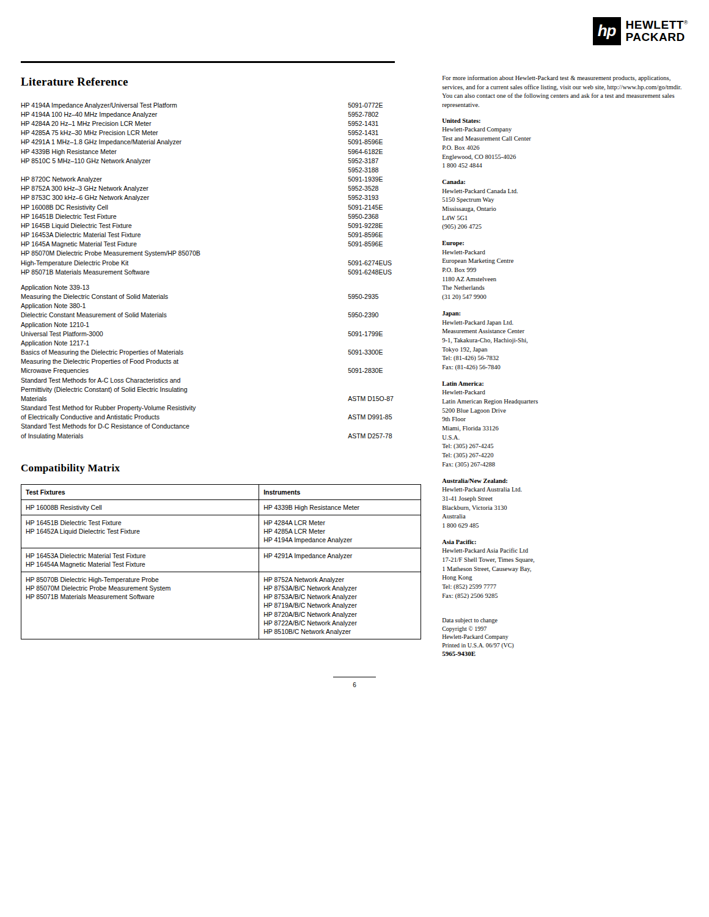hp
HEWLETT®
PACKARD
Literature Reference
| HP 4194A Impedance Analyzer/Universal Test Platform | 5091-0772E |
| HP 4194A 100 Hz–40 MHz Impedance Analyzer | 5952-7802 |
| HP 4284A 20 Hz–1 MHz Precision LCR Meter | 5952-1431 |
| HP 4285A 75 kHz–30 MHz Precision LCR Meter | 5952-1431 |
| HP 4291A 1 MHz–1.8 GHz Impedance/Material Analyzer | 5091-8596E |
| HP 4339B High Resistance Meter | 5964-6182E |
| HP 8510C 5 MHz–110 GHz Network Analyzer | 5952-3187 |
| | 5952-3188 |
| HP 8720C Network Analyzer | 5091-1939E |
| HP 8752A 300 kHz–3 GHz Network Analyzer | 5952-3528 |
| HP 8753C 300 kHz–6 GHz Network Analyzer | 5952-3193 |
| HP 16008B DC Resistivity Cell | 5091-2145E |
| HP 16451B Dielectric Test Fixture | 5950-2368 |
| HP 1645B Liquid Dielectric Test Fixture | 5091-9228E |
| HP 16453A Dielectric Material Test Fixture | 5091-8596E |
| HP 1645A Magnetic Material Test Fixture | 5091-8596E |
| HP 85070M Dielectric Probe Measurement System/HP 85070B | |
| High-Temperature Dielectric Probe Kit | 5091-6274EUS |
| HP 85071B Materials Measurement Software | 5091-6248EUS |
| Application Note 339-13 | |
| Measuring the Dielectric Constant of Solid Materials | 5950-2935 |
| Application Note 380-1 | |
| Dielectric Constant Measurement of Solid Materials | 5950-2390 |
| Application Note 1210-1 | |
| Universal Test Platform-3000 | 5091-1799E |
| Application Note 1217-1 | |
| Basics of Measuring the Dielectric Properties of Materials | 5091-3300E |
| Measuring the Dielectric Properties of Food Products at | |
| Microwave Frequencies | 5091-2830E |
| Standard Test Methods for A-C Loss Characteristics and | |
| Permittivity (Dielectric Constant) of Solid Electric Insulating | |
| Materials | ASTM D15O-87 |
| Standard Test Method for Rubber Property-Volume Resistivity | |
| of Electrically Conductive and Antistatic Products | ASTM D991-85 |
| Standard Test Methods for D-C Resistance of Conductance | |
| of Insulating Materials | ASTM D257-78 |
Compatibility Matrix
| Test Fixtures | Instruments |
| --- | --- |
| HP 16008B Resistivity Cell | HP 4339B High Resistance Meter |
| HP 16451B Dielectric Test Fixture HP 16452A Liquid Dielectric Test Fixture | HP 4284A LCR Meter HP 4285A LCR Meter HP 4194A Impedance Analyzer |
| HP 16453A Dielectric Material Test Fixture HP 16454A Magnetic Material Test Fixture | HP 4291A Impedance Analyzer |
| HP 85070B Dielectric High-Temperature Probe HP 85070M Dielectric Probe Measurement System HP 85071B Materials Measurement Software | HP 8752A Network Analyzer HP 8753A/B/C Network Analyzer HP 8753A/B/C Network Analyzer HP 8719A/B/C Network Analyzer HP 8720A/B/C Network Analyzer HP 8722A/B/C Network Analyzer HP 8510B/C Network Analyzer |
For more information about Hewlett-Packard test & measurement products, applications, services, and for a current sales office listing, visit our web site, http://www.hp.com/go/tmdir. You can also contact one of the following centers and ask for a test and measurement sales representative.
United States:
Hewlett-Packard Company
Test and Measurement Call Center
P.O. Box 4026
Englewood, CO 80155-4026
1 800 452 4844
Canada:
Hewlett-Packard Canada Ltd.
5150 Spectrum Way
Mississauga, Ontario
L4W 5G1
(905) 206 4725
Europe:
Hewlett-Packard
European Marketing Centre
P.O. Box 999
1180 AZ Amstelveen
The Netherlands
(31 20) 547 9900
Japan:
Hewlett-Packard Japan Ltd.
Measurement Assistance Center
9-1, Takakura-Cho, Hachioji-Shi,
Tokyo 192, Japan
Tel: (81-426) 56-7832
Fax: (81-426) 56-7840
Latin America:
Hewlett-Packard
Latin American Region Headquarters
5200 Blue Lagoon Drive
9th Floor
Miami, Florida 33126
U.S.A.
Tel: (305) 267-4245
Tel: (305) 267-4220
Fax: (305) 267-4288
Australia/New Zealand:
Hewlett-Packard Australia Ltd.
31-41 Joseph Street
Blackburn, Victoria 3130
Australia
1 800 629 485
Asia Pacific:
Hewlett-Packard Asia Pacific Ltd
17-21/F Shell Tower, Times Square,
1 Matheson Street, Causeway Bay,
Hong Kong
Tel: (852) 2599 7777
Fax: (852) 2506 9285
Data subject to change
Copyright © 1997
Hewlett-Packard Company
Printed in U.S.A. 06/97 (VC)
5965-9430E
6